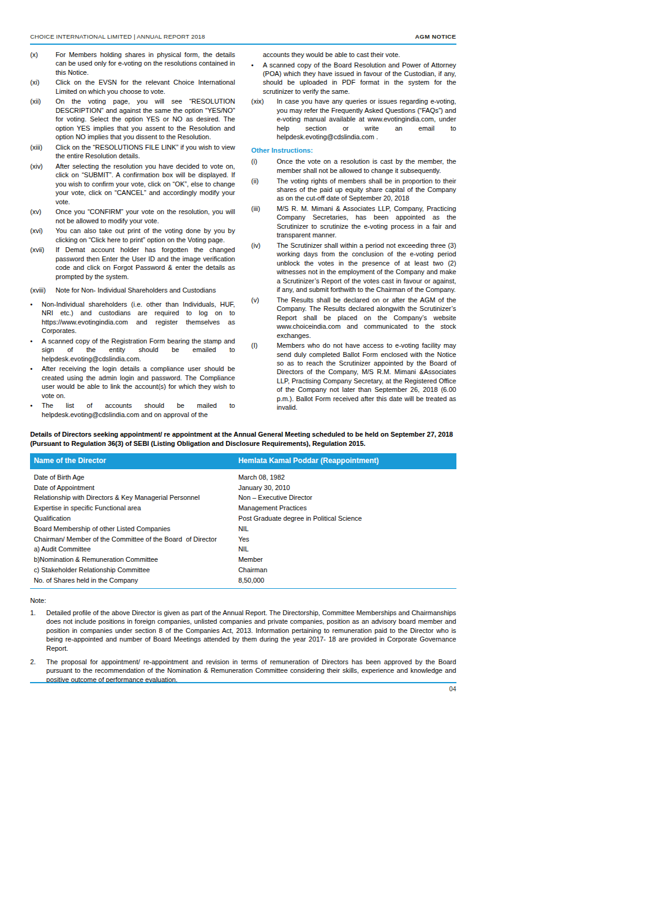CHOICE INTERNATIONAL LIMITED | ANNUAL REPORT 2018
AGM NOTICE
(x)
For Members holding shares in physical form, the details can be used only for e-voting on the resolutions contained in this Notice.
(xi)
Click on the EVSN for the relevant Choice International Limited on which you choose to vote.
(xii)
On the voting page, you will see “RESOLUTION DESCRIPTION” and against the same the option “YES/NO” for voting. Select the option YES or NO as desired. The option YES implies that you assent to the Resolution and option NO implies that you dissent to the Resolution.
(xiii)
Click on the “RESOLUTIONS FILE LINK” if you wish to view the entire Resolution details.
(xiv)
After selecting the resolution you have decided to vote on, click on “SUBMIT”. A confirmation box will be displayed. If you wish to confirm your vote, click on “OK”, else to change your vote, click on “CANCEL” and accordingly modify your vote.
(xv)
Once you “CONFIRM” your vote on the resolution, you will not be allowed to modify your vote.
(xvi)
You can also take out print of the voting done by you by clicking on “Click here to print” option on the Voting page.
(xvii)
If Demat account holder has forgotten the changed password then Enter the User ID and the image verification code and click on Forgot Password & enter the details as prompted by the system.
(xviii)
Note for Non- Individual Shareholders and Custodians
•
Non-Individual shareholders (i.e. other than Individuals, HUF, NRI etc.) and custodians are required to log on to https://www.evotingindia.com and register themselves as Corporates.
•
A scanned copy of the Registration Form bearing the stamp and sign of the entity should be emailed to helpdesk.evoting@cdslindia.com.
•
After receiving the login details a compliance user should be created using the admin login and password. The Compliance user would be able to link the account(s) for which they wish to vote on.
•
The list of accounts should be mailed to helpdesk.evoting@cdslindia.com and on approval of the
accounts they would be able to cast their vote.
•
A scanned copy of the Board Resolution and Power of Attorney (POA) which they have issued in favour of the Custodian, if any, should be uploaded in PDF format in the system for the scrutinizer to verify the same.
(xix)
In case you have any queries or issues regarding e-voting, you may refer the Frequently Asked Questions (“FAQs”) and e-voting manual available at www.evotingindia.com, under help section or write an email to helpdesk.evoting@cdslindia.com .
Other Instructions:
(i)
Once the vote on a resolution is cast by the member, the member shall not be allowed to change it subsequently.
(ii)
The voting rights of members shall be in proportion to their shares of the paid up equity share capital of the Company as on the cut-off date of September 20, 2018
(iii)
M/S R. M. Mimani & Associates LLP, Company, Practicing Company Secretaries, has been appointed as the Scrutinizer to scrutinize the e-voting process in a fair and transparent manner.
(iv)
The Scrutinizer shall within a period not exceeding three (3) working days from the conclusion of the e-voting period unblock the votes in the presence of at least two (2) witnesses not in the employment of the Company and make a Scrutinizer’s Report of the votes cast in favour or against, if any, and submit forthwith to the Chairman of the Company.
(v)
The Results shall be declared on or after the AGM of the Company. The Results declared alongwith the Scrutinizer’s Report shall be placed on the Company’s website www.choiceindia.com and communicated to the stock exchanges.
(I)
Members who do not have access to e-voting facility may send duly completed Ballot Form enclosed with the Notice so as to reach the Scrutinizer appointed by the Board of Directors of the Company, M/S R.M. Mimani &Associates LLP, Practising Company Secretary, at the Registered Office of the Company not later than September 26, 2018 (6.00 p.m.). Ballot Form received after this date will be treated as invalid.
Details of Directors seeking appointment/ re appointment at the Annual General Meeting scheduled to be held on September 27, 2018 (Pursuant to Regulation 36(3) of SEBI (Listing Obligation and Disclosure Requirements), Regulation 2015.
| Name of the Director | Hemlata Kamal Poddar (Reappointment) |
| --- | --- |
| Date of Birth Age | March 08, 1982 |
| Date of Appointment | January 30, 2010 |
| Relationship with Directors & Key Managerial Personnel | Non – Executive Director |
| Expertise in specific Functional area | Management Practices |
| Qualification | Post Graduate degree in Political Science |
| Board Membership of other Listed Companies | NIL |
| Chairman/ Member of the Committee of the Board of Director | Yes |
| a) Audit Committee | NIL |
| b)Nomination & Remuneration Committee | Member |
| c) Stakeholder Relationship Committee | Chairman |
| No. of Shares held in the Company | 8,50,000 |
Note:
1.
Detailed profile of the above Director is given as part of the Annual Report. The Directorship, Committee Memberships and Chairmanships does not include positions in foreign companies, unlisted companies and private companies, position as an advisory board member and position in companies under section 8 of the Companies Act, 2013. Information pertaining to remuneration paid to the Director who is being re-appointed and number of Board Meetings attended by them during the year 2017- 18 are provided in Corporate Governance Report.
2.
The proposal for appointment/ re-appointment and revision in terms of remuneration of Directors has been approved by the Board pursuant to the recommendation of the Nomination & Remuneration Committee considering their skills, experience and knowledge and positive outcome of performance evaluation.
04